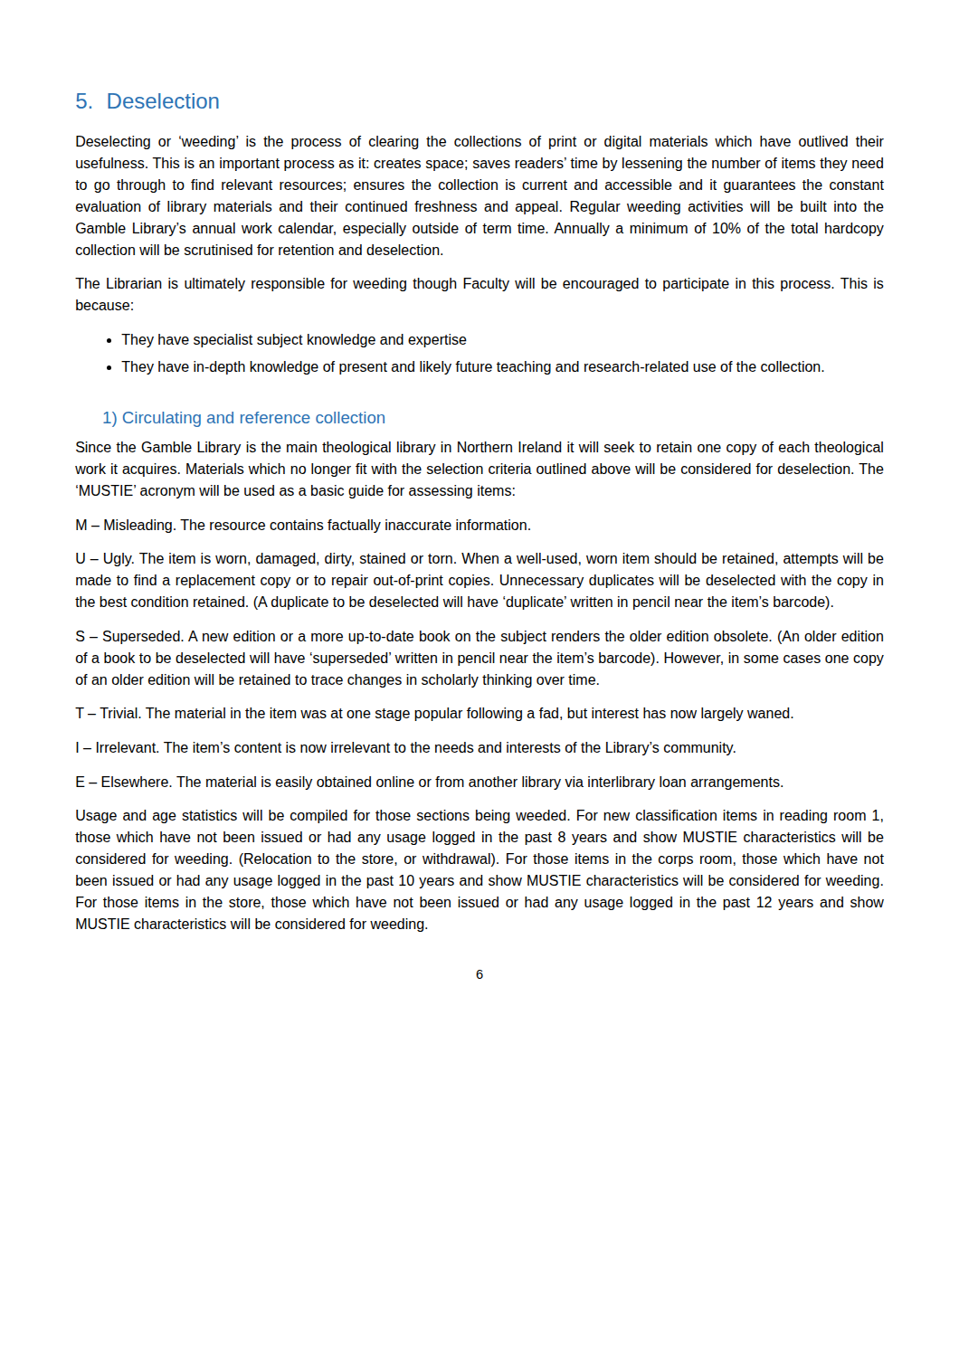5. Deselection
Deselecting or ‘weeding’ is the process of clearing the collections of print or digital materials which have outlived their usefulness. This is an important process as it: creates space; saves readers’ time by lessening the number of items they need to go through to find relevant resources; ensures the collection is current and accessible and it guarantees the constant evaluation of library materials and their continued freshness and appeal. Regular weeding activities will be built into the Gamble Library’s annual work calendar, especially outside of term time. Annually a minimum of 10% of the total hardcopy collection will be scrutinised for retention and deselection.
The Librarian is ultimately responsible for weeding though Faculty will be encouraged to participate in this process. This is because:
They have specialist subject knowledge and expertise
They have in-depth knowledge of present and likely future teaching and research-related use of the collection.
1) Circulating and reference collection
Since the Gamble Library is the main theological library in Northern Ireland it will seek to retain one copy of each theological work it acquires. Materials which no longer fit with the selection criteria outlined above will be considered for deselection. The ‘MUSTIE’ acronym will be used as a basic guide for assessing items:
M – Misleading. The resource contains factually inaccurate information.
U – Ugly. The item is worn, damaged, dirty, stained or torn. When a well-used, worn item should be retained, attempts will be made to find a replacement copy or to repair out-of-print copies. Unnecessary duplicates will be deselected with the copy in the best condition retained. (A duplicate to be deselected will have ‘duplicate’ written in pencil near the item’s barcode).
S – Superseded. A new edition or a more up-to-date book on the subject renders the older edition obsolete. (An older edition of a book to be deselected will have ‘superseded’ written in pencil near the item’s barcode). However, in some cases one copy of an older edition will be retained to trace changes in scholarly thinking over time.
T – Trivial. The material in the item was at one stage popular following a fad, but interest has now largely waned.
I – Irrelevant. The item’s content is now irrelevant to the needs and interests of the Library’s community.
E – Elsewhere. The material is easily obtained online or from another library via interlibrary loan arrangements.
Usage and age statistics will be compiled for those sections being weeded. For new classification items in reading room 1, those which have not been issued or had any usage logged in the past 8 years and show MUSTIE characteristics will be considered for weeding. (Relocation to the store, or withdrawal). For those items in the corps room, those which have not been issued or had any usage logged in the past 10 years and show MUSTIE characteristics will be considered for weeding. For those items in the store, those which have not been issued or had any usage logged in the past 12 years and show MUSTIE characteristics will be considered for weeding.
6